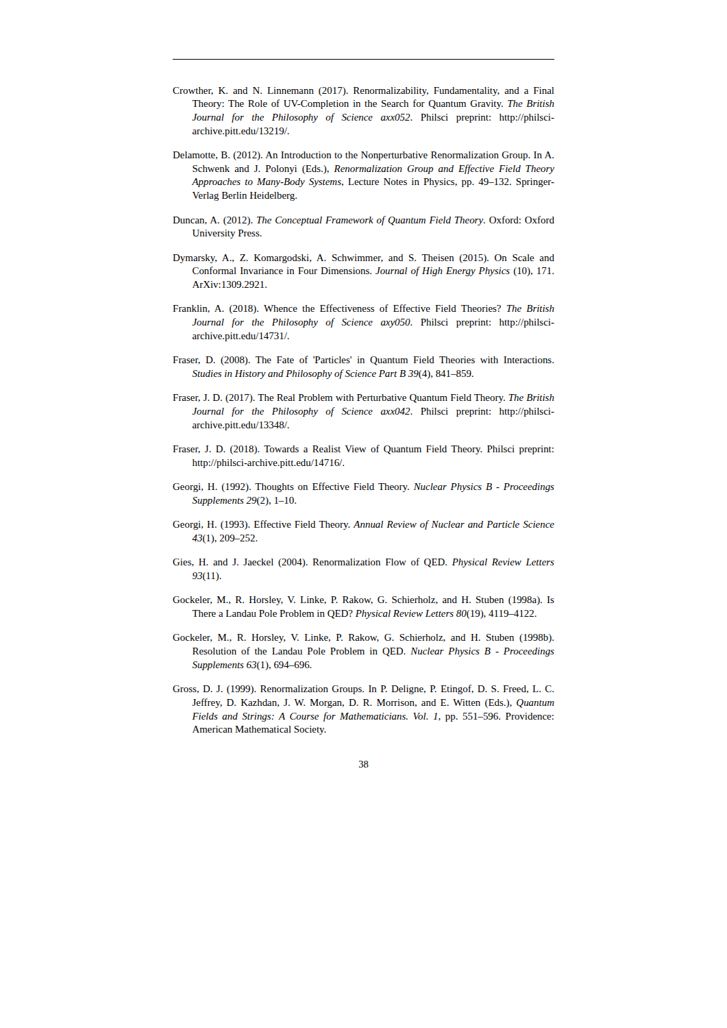Crowther, K. and N. Linnemann (2017). Renormalizability, Fundamentality, and a Final Theory: The Role of UV-Completion in the Search for Quantum Gravity. The British Journal for the Philosophy of Science axx052. Philsci preprint: http://philsci-archive.pitt.edu/13219/.
Delamotte, B. (2012). An Introduction to the Nonperturbative Renormalization Group. In A. Schwenk and J. Polonyi (Eds.), Renormalization Group and Effective Field Theory Approaches to Many-Body Systems, Lecture Notes in Physics, pp. 49–132. Springer-Verlag Berlin Heidelberg.
Duncan, A. (2012). The Conceptual Framework of Quantum Field Theory. Oxford: Oxford University Press.
Dymarsky, A., Z. Komargodski, A. Schwimmer, and S. Theisen (2015). On Scale and Conformal Invariance in Four Dimensions. Journal of High Energy Physics (10), 171. ArXiv:1309.2921.
Franklin, A. (2018). Whence the Effectiveness of Effective Field Theories? The British Journal for the Philosophy of Science axy050. Philsci preprint: http://philsci-archive.pitt.edu/14731/.
Fraser, D. (2008). The Fate of 'Particles' in Quantum Field Theories with Interactions. Studies in History and Philosophy of Science Part B 39(4), 841–859.
Fraser, J. D. (2017). The Real Problem with Perturbative Quantum Field Theory. The British Journal for the Philosophy of Science axx042. Philsci preprint: http://philsci-archive.pitt.edu/13348/.
Fraser, J. D. (2018). Towards a Realist View of Quantum Field Theory. Philsci preprint: http://philsci-archive.pitt.edu/14716/.
Georgi, H. (1992). Thoughts on Effective Field Theory. Nuclear Physics B - Proceedings Supplements 29(2), 1–10.
Georgi, H. (1993). Effective Field Theory. Annual Review of Nuclear and Particle Science 43(1), 209–252.
Gies, H. and J. Jaeckel (2004). Renormalization Flow of QED. Physical Review Letters 93(11).
Gockeler, M., R. Horsley, V. Linke, P. Rakow, G. Schierholz, and H. Stuben (1998a). Is There a Landau Pole Problem in QED? Physical Review Letters 80(19), 4119–4122.
Gockeler, M., R. Horsley, V. Linke, P. Rakow, G. Schierholz, and H. Stuben (1998b). Resolution of the Landau Pole Problem in QED. Nuclear Physics B - Proceedings Supplements 63(1), 694–696.
Gross, D. J. (1999). Renormalization Groups. In P. Deligne, P. Etingof, D. S. Freed, L. C. Jeffrey, D. Kazhdan, J. W. Morgan, D. R. Morrison, and E. Witten (Eds.), Quantum Fields and Strings: A Course for Mathematicians. Vol. 1, pp. 551–596. Providence: American Mathematical Society.
38